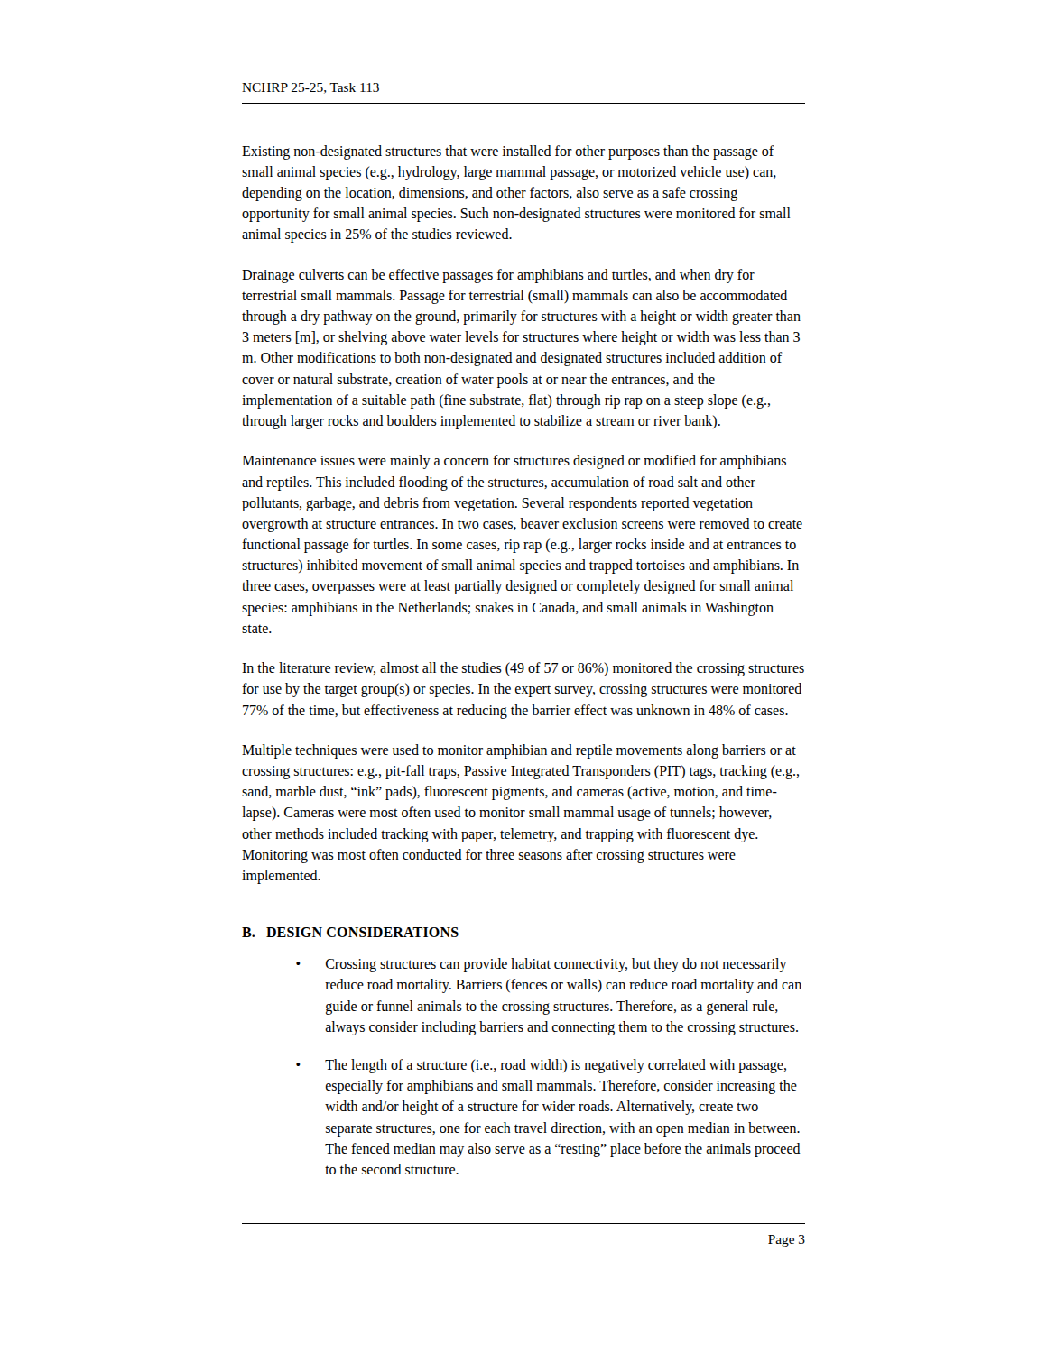NCHRP 25-25, Task 113
Existing non-designated structures that were installed for other purposes than the passage of small animal species (e.g., hydrology, large mammal passage, or motorized vehicle use) can, depending on the location, dimensions, and other factors, also serve as a safe crossing opportunity for small animal species. Such non-designated structures were monitored for small animal species in 25% of the studies reviewed.
Drainage culverts can be effective passages for amphibians and turtles, and when dry for terrestrial small mammals. Passage for terrestrial (small) mammals can also be accommodated through a dry pathway on the ground, primarily for structures with a height or width greater than 3 meters [m], or shelving above water levels for structures where height or width was less than 3 m. Other modifications to both non-designated and designated structures included addition of cover or natural substrate, creation of water pools at or near the entrances, and the implementation of a suitable path (fine substrate, flat) through rip rap on a steep slope (e.g., through larger rocks and boulders implemented to stabilize a stream or river bank).
Maintenance issues were mainly a concern for structures designed or modified for amphibians and reptiles. This included flooding of the structures, accumulation of road salt and other pollutants, garbage, and debris from vegetation. Several respondents reported vegetation overgrowth at structure entrances. In two cases, beaver exclusion screens were removed to create functional passage for turtles. In some cases, rip rap (e.g., larger rocks inside and at entrances to structures) inhibited movement of small animal species and trapped tortoises and amphibians. In three cases, overpasses were at least partially designed or completely designed for small animal species: amphibians in the Netherlands; snakes in Canada, and small animals in Washington state.
In the literature review, almost all the studies (49 of 57 or 86%) monitored the crossing structures for use by the target group(s) or species. In the expert survey, crossing structures were monitored 77% of the time, but effectiveness at reducing the barrier effect was unknown in 48% of cases.
Multiple techniques were used to monitor amphibian and reptile movements along barriers or at crossing structures: e.g., pit-fall traps, Passive Integrated Transponders (PIT) tags, tracking (e.g., sand, marble dust, “ink” pads), fluorescent pigments, and cameras (active, motion, and time-lapse). Cameras were most often used to monitor small mammal usage of tunnels; however, other methods included tracking with paper, telemetry, and trapping with fluorescent dye. Monitoring was most often conducted for three seasons after crossing structures were implemented.
B. DESIGN CONSIDERATIONS
Crossing structures can provide habitat connectivity, but they do not necessarily reduce road mortality. Barriers (fences or walls) can reduce road mortality and can guide or funnel animals to the crossing structures. Therefore, as a general rule, always consider including barriers and connecting them to the crossing structures.
The length of a structure (i.e., road width) is negatively correlated with passage, especially for amphibians and small mammals. Therefore, consider increasing the width and/or height of a structure for wider roads. Alternatively, create two separate structures, one for each travel direction, with an open median in between. The fenced median may also serve as a “resting” place before the animals proceed to the second structure.
Page 3